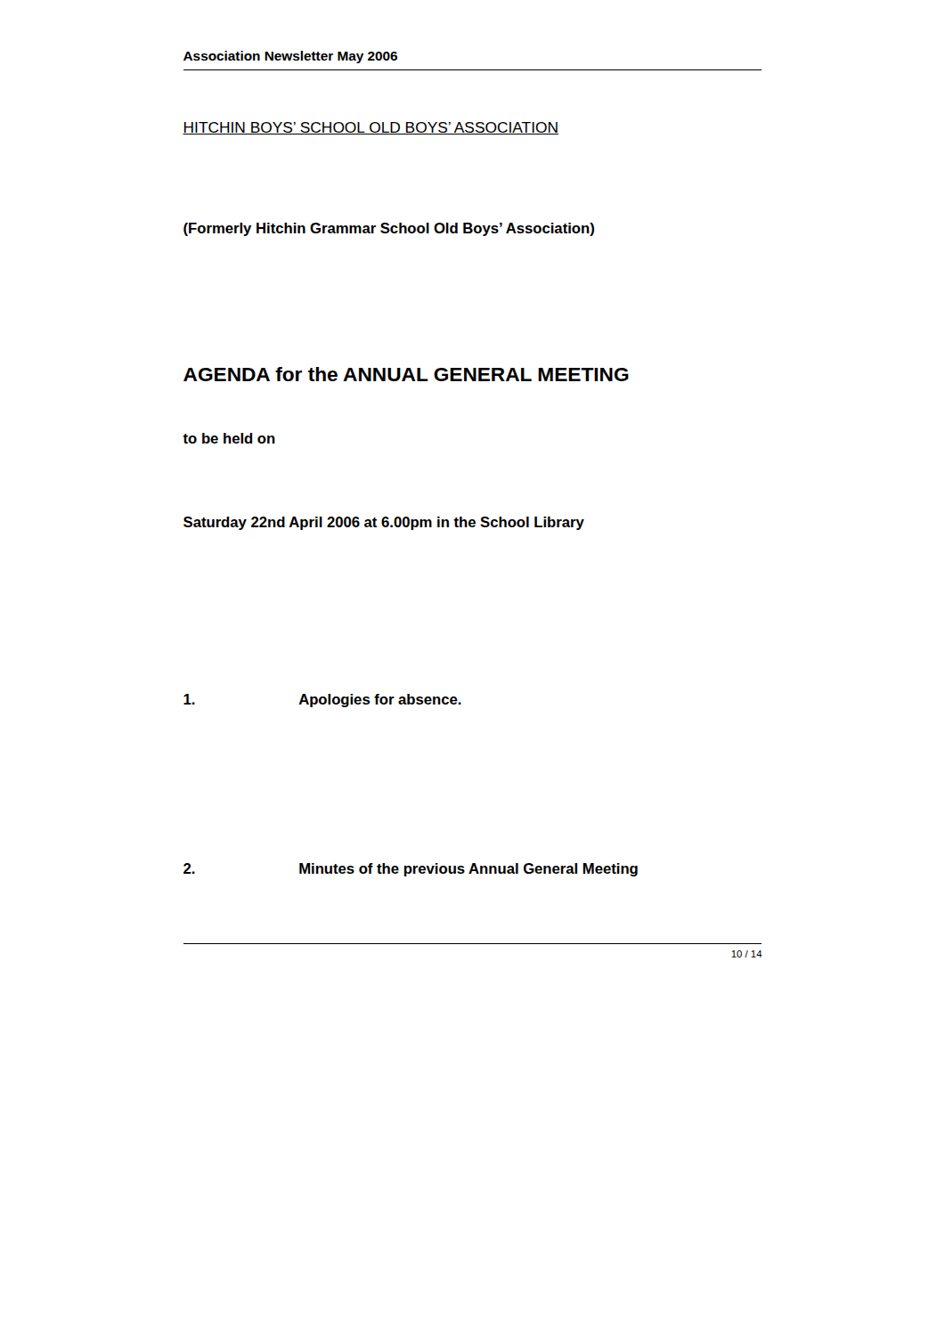Association Newsletter May 2006
HITCHIN BOYS’ SCHOOL OLD BOYS’ ASSOCIATION
(Formerly Hitchin Grammar School Old Boys’ Association)
AGENDA for the ANNUAL GENERAL MEETING
to be held on
Saturday 22nd April 2006 at 6.00pm in the School Library
1. Apologies for absence.
2. Minutes of the previous Annual General Meeting
10 / 14